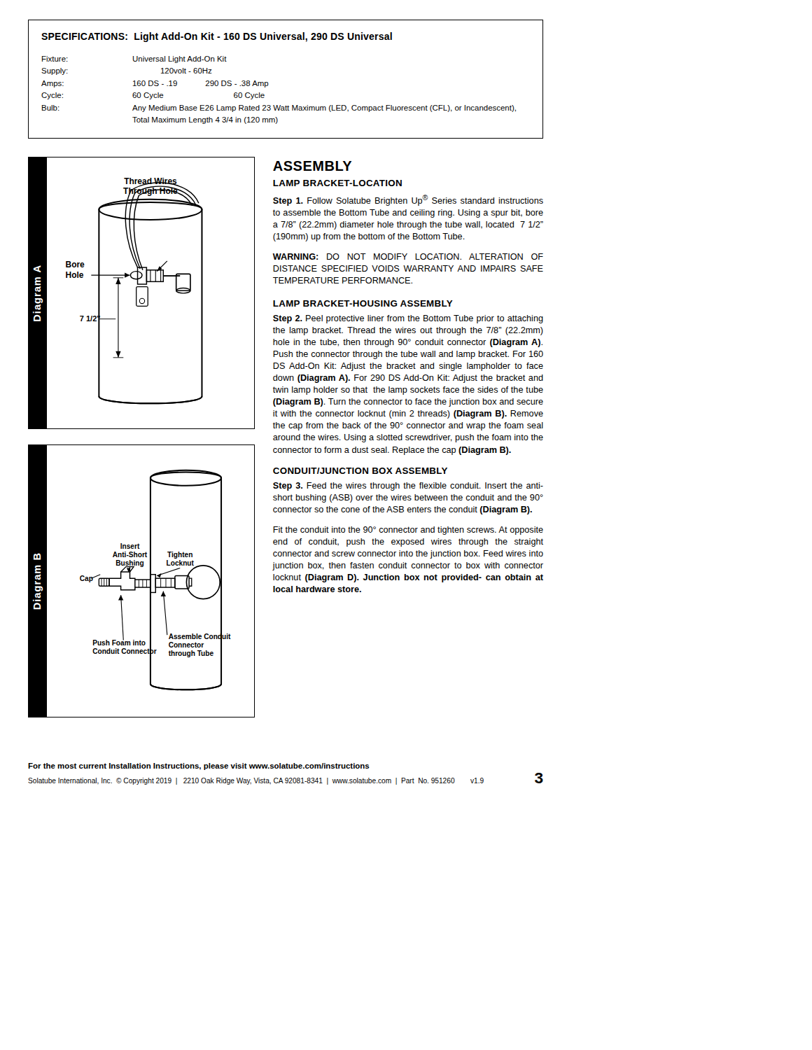SPECIFICATIONS: Light Add-On Kit - 160 DS Universal, 290 DS Universal
| Fixture: | Universal Light Add-On Kit |
| Supply: | 120volt - 60Hz |
| Amps: | 160 DS - .19 290 DS - .38 Amp |
| Cycle: | 60 Cycle 60 Cycle |
| Bulb: | Any Medium Base E26 Lamp Rated 23 Watt Maximum (LED, Compact Fluorescent (CFL), or Incandescent), |
| | Total Maximum Length 4 3/4 in (120 mm) |
Diagram A
Thread Wires Through Hole Bore Hole 7 1/2"
Diagram B
Insert Anti-Short Bushing Tighten Locknut Cap Push Foam into Conduit Connector Assemble Conduit Connector through Tube
ASSEMBLY
LAMP BRACKET-LOCATION
Step 1. Follow Solatube Brighten Up® Series standard instructions to assemble the Bottom Tube and ceiling ring. Using a spur bit, bore a 7/8” (22.2mm) diameter hole through the tube wall, located 7 1/2” (190mm) up from the bottom of the Bottom Tube.
WARNING: DO NOT MODIFY LOCATION. ALTERATION OF DISTANCE SPECIFIED VOIDS WARRANTY AND IMPAIRS SAFE TEMPERATURE PERFORMANCE.
LAMP BRACKET-HOUSING ASSEMBLY
Step 2. Peel protective liner from the Bottom Tube prior to attaching the lamp bracket. Thread the wires out through the 7/8” (22.2mm) hole in the tube, then through 90° conduit connector (Diagram A). Push the connector through the tube wall and lamp bracket. For 160 DS Add-On Kit: Adjust the bracket and single lampholder to face down (Diagram A). For 290 DS Add-On Kit: Adjust the bracket and twin lamp holder so that the lamp sockets face the sides of the tube (Diagram B). Turn the connector to face the junction box and secure it with the connector locknut (min 2 threads) (Diagram B). Remove the cap from the back of the 90° connector and wrap the foam seal around the wires. Using a slotted screwdriver, push the foam into the connector to form a dust seal. Replace the cap (Diagram B).
CONDUIT/JUNCTION BOX ASSEMBLY
Step 3. Feed the wires through the flexible conduit. Insert the anti-short bushing (ASB) over the wires between the conduit and the 90° connector so the cone of the ASB enters the conduit (Diagram B).
Fit the conduit into the 90° connector and tighten screws. At opposite end of conduit, push the exposed wires through the straight connector and screw connector into the junction box. Feed wires into junction box, then fasten conduit connector to box with connector locknut (Diagram D). Junction box not provided- can obtain at local hardware store.
For the most current Installation Instructions, please visit www.solatube.com/instructions
Solatube International, Inc. © Copyright 2019 | 2210 Oak Ridge Way, Vista, CA 92081-8341 | www.solatube.com | Part No. 951260 v1.9
3